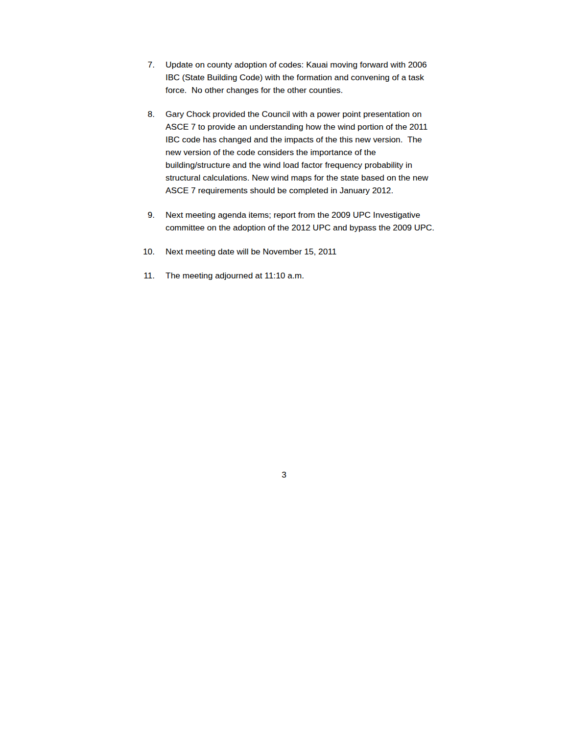Update on county adoption of codes: Kauai moving forward with 2006 IBC (State Building Code) with the formation and convening of a task force. No other changes for the other counties.
Gary Chock provided the Council with a power point presentation on ASCE 7 to provide an understanding how the wind portion of the 2011 IBC code has changed and the impacts of the this new version. The new version of the code considers the importance of the building/structure and the wind load factor frequency probability in structural calculations. New wind maps for the state based on the new ASCE 7 requirements should be completed in January 2012.
Next meeting agenda items; report from the 2009 UPC Investigative committee on the adoption of the 2012 UPC and bypass the 2009 UPC.
Next meeting date will be November 15, 2011
The meeting adjourned at 11:10 a.m.
3